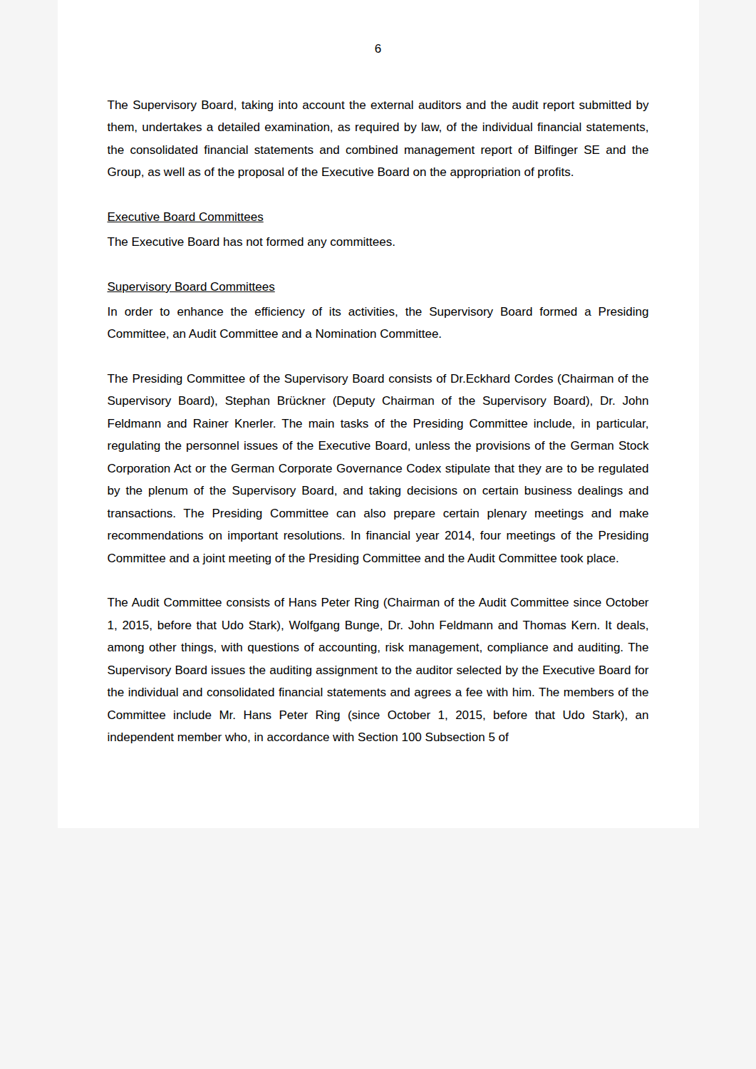6
The Supervisory Board, taking into account the external auditors and the audit report submitted by them, undertakes a detailed examination, as required by law, of the individual financial statements, the consolidated financial statements and combined management report of Bilfinger SE and the Group, as well as of the proposal of the Executive Board on the appropriation of profits.
Executive Board Committees
The Executive Board has not formed any committees.
Supervisory Board Committees
In order to enhance the efficiency of its activities, the Supervisory Board formed a Presiding Committee, an Audit Committee and a Nomination Committee.
The Presiding Committee of the Supervisory Board consists of Dr.Eckhard Cordes (Chairman of the Supervisory Board), Stephan Brückner (Deputy Chairman of the Supervisory Board), Dr. John Feldmann and Rainer Knerler. The main tasks of the Presiding Committee include, in particular, regulating the personnel issues of the Executive Board, unless the provisions of the German Stock Corporation Act or the German Corporate Governance Codex stipulate that they are to be regulated by the plenum of the Supervisory Board, and taking decisions on certain business dealings and transactions. The Presiding Committee can also prepare certain plenary meetings and make recommendations on important resolutions. In financial year 2014, four meetings of the Presiding Committee and a joint meeting of the Presiding Committee and the Audit Committee took place.
The Audit Committee consists of Hans Peter Ring (Chairman of the Audit Committee since October 1, 2015, before that Udo Stark), Wolfgang Bunge, Dr. John Feldmann and Thomas Kern. It deals, among other things, with questions of accounting, risk management, compliance and auditing. The Supervisory Board issues the auditing assignment to the auditor selected by the Executive Board for the individual and consolidated financial statements and agrees a fee with him. The members of the Committee include Mr. Hans Peter Ring (since October 1, 2015, before that Udo Stark), an independent member who, in accordance with Section 100 Subsection 5 of